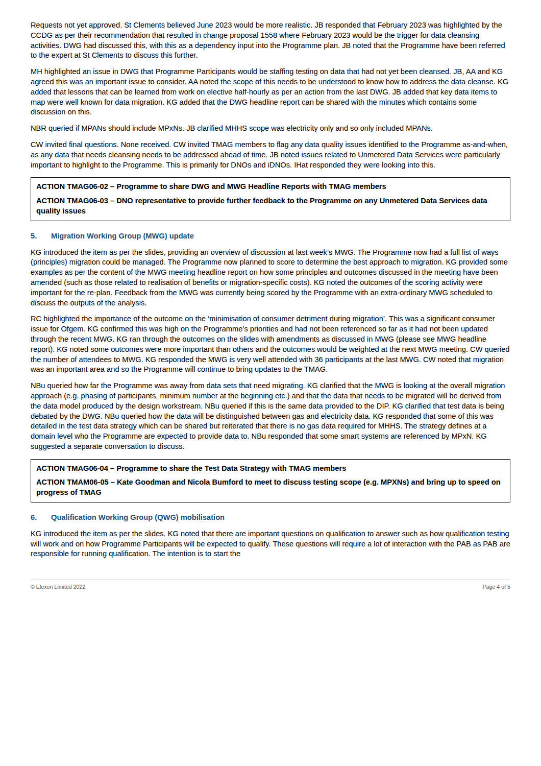Requests not yet approved. St Clements believed June 2023 would be more realistic. JB responded that February 2023 was highlighted by the CCDG as per their recommendation that resulted in change proposal 1558 where February 2023 would be the trigger for data cleansing activities. DWG had discussed this, with this as a dependency input into the Programme plan. JB noted that the Programme have been referred to the expert at St Clements to discuss this further.
MH highlighted an issue in DWG that Programme Participants would be staffing testing on data that had not yet been cleansed. JB, AA and KG agreed this was an important issue to consider. AA noted the scope of this needs to be understood to know how to address the data cleanse. KG added that lessons that can be learned from work on elective half-hourly as per an action from the last DWG. JB added that key data items to map were well known for data migration. KG added that the DWG headline report can be shared with the minutes which contains some discussion on this.
NBR queried if MPANs should include MPxNs. JB clarified MHHS scope was electricity only and so only included MPANs.
CW invited final questions. None received. CW invited TMAG members to flag any data quality issues identified to the Programme as-and-when, as any data that needs cleansing needs to be addressed ahead of time. JB noted issues related to Unmetered Data Services were particularly important to highlight to the Programme. This is primarily for DNOs and iDNOs. IHat responded they were looking into this.
ACTION TMAG06-02 – Programme to share DWG and MWG Headline Reports with TMAG members
ACTION TMAG06-03 – DNO representative to provide further feedback to the Programme on any Unmetered Data Services data quality issues
5. Migration Working Group (MWG) update
KG introduced the item as per the slides, providing an overview of discussion at last week’s MWG. The Programme now had a full list of ways (principles) migration could be managed. The Programme now planned to score to determine the best approach to migration. KG provided some examples as per the content of the MWG meeting headline report on how some principles and outcomes discussed in the meeting have been amended (such as those related to realisation of benefits or migration-specific costs). KG noted the outcomes of the scoring activity were important for the re-plan. Feedback from the MWG was currently being scored by the Programme with an extra-ordinary MWG scheduled to discuss the outputs of the analysis.
RC highlighted the importance of the outcome on the ‘minimisation of consumer detriment during migration’. This was a significant consumer issue for Ofgem. KG confirmed this was high on the Programme’s priorities and had not been referenced so far as it had not been updated through the recent MWG. KG ran through the outcomes on the slides with amendments as discussed in MWG (please see MWG headline report). KG noted some outcomes were more important than others and the outcomes would be weighted at the next MWG meeting. CW queried the number of attendees to MWG. KG responded the MWG is very well attended with 36 participants at the last MWG. CW noted that migration was an important area and so the Programme will continue to bring updates to the TMAG.
NBu queried how far the Programme was away from data sets that need migrating. KG clarified that the MWG is looking at the overall migration approach (e.g. phasing of participants, minimum number at the beginning etc.) and that the data that needs to be migrated will be derived from the data model produced by the design workstream. NBu queried if this is the same data provided to the DIP. KG clarified that test data is being debated by the DWG. NBu queried how the data will be distinguished between gas and electricity data. KG responded that some of this was detailed in the test data strategy which can be shared but reiterated that there is no gas data required for MHHS. The strategy defines at a domain level who the Programme are expected to provide data to. NBu responded that some smart systems are referenced by MPxN. KG suggested a separate conversation to discuss.
ACTION TMAG06-04 – Programme to share the Test Data Strategy with TMAG members
ACTION TMAM06-05 – Kate Goodman and Nicola Bumford to meet to discuss testing scope (e.g. MPXNs) and bring up to speed on progress of TMAG
6. Qualification Working Group (QWG) mobilisation
KG introduced the item as per the slides. KG noted that there are important questions on qualification to answer such as how qualification testing will work and on how Programme Participants will be expected to qualify. These questions will require a lot of interaction with the PAB as PAB are responsible for running qualification. The intention is to start the
© Elexon Limited 2022 Page 4 of 5